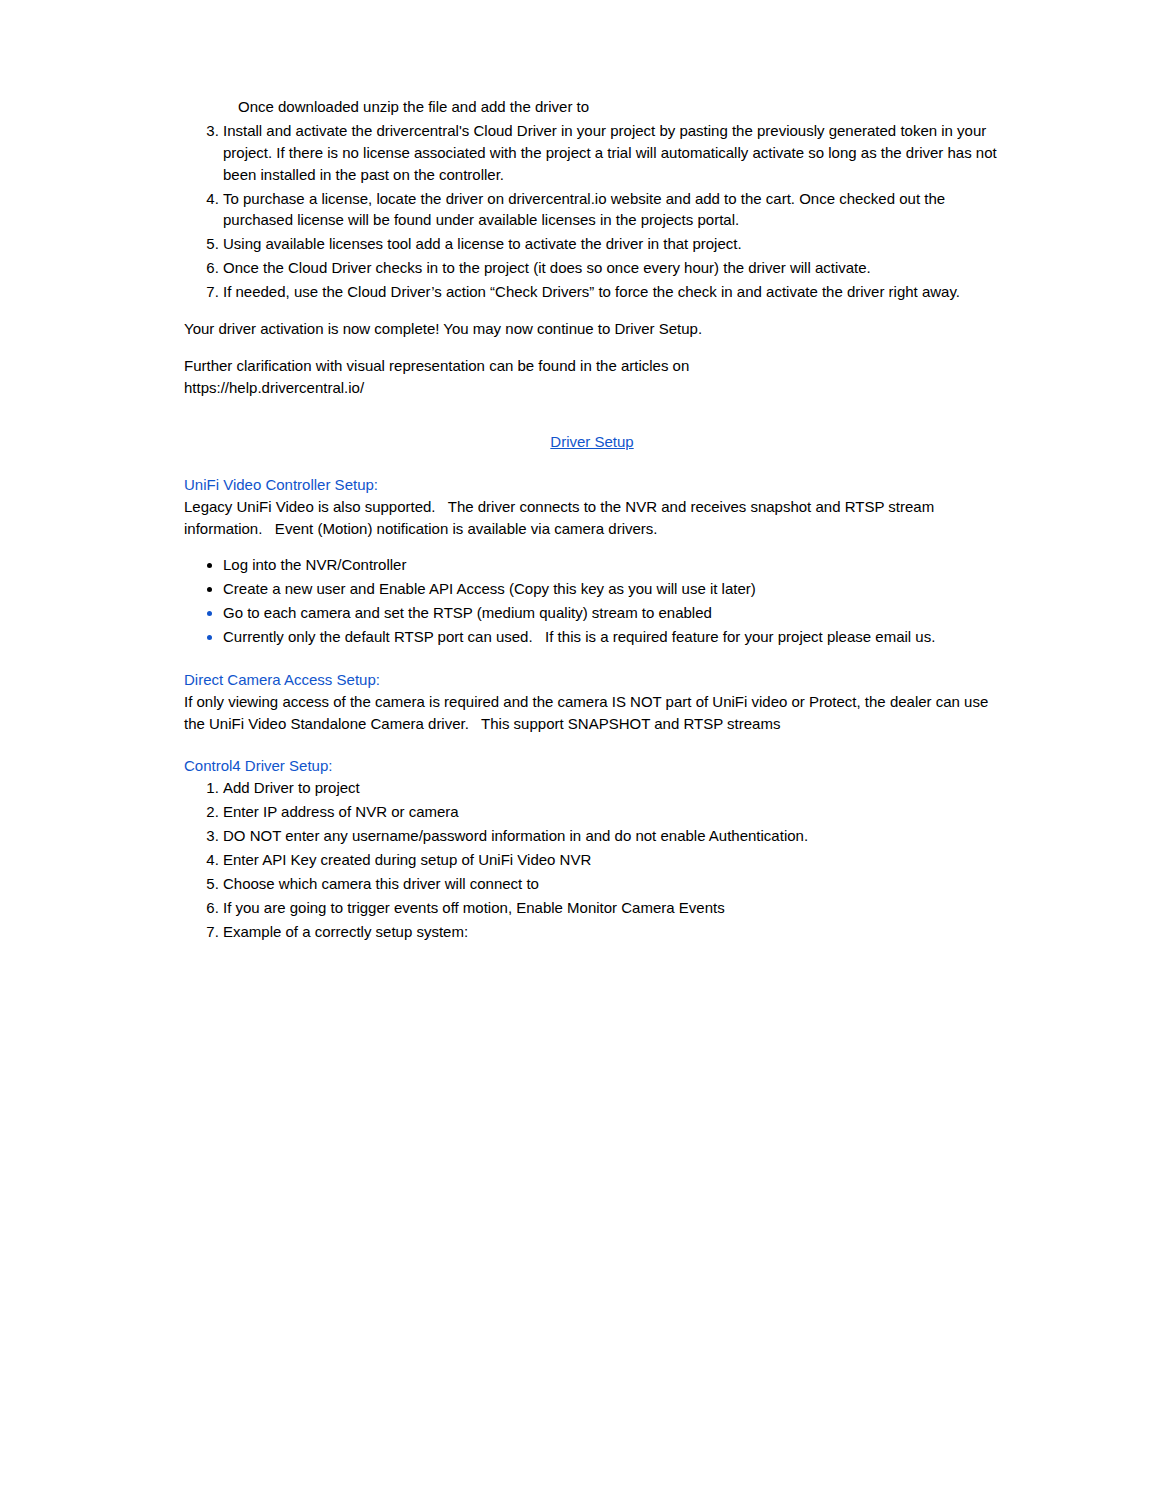Once downloaded unzip the file and add the driver to
Install and activate the drivercentral's Cloud Driver in your project by pasting the previously generated token in your project. If there is no license associated with the project a trial will automatically activate so long as the driver has not been installed in the past on the controller.
To purchase a license, locate the driver on drivercentral.io website and add to the cart. Once checked out the purchased license will be found under available licenses in the projects portal.
Using available licenses tool add a license to activate the driver in that project.
Once the Cloud Driver checks in to the project (it does so once every hour) the driver will activate.
If needed, use the Cloud Driver’s action “Check Drivers” to force the check in and activate the driver right away.
Your driver activation is now complete! You may now continue to Driver Setup.
Further clarification with visual representation can be found in the articles on
https://help.drivercentral.io/
Driver Setup
UniFi Video Controller Setup:
Legacy UniFi Video is also supported. The driver connects to the NVR and receives snapshot and RTSP stream information. Event (Motion) notification is available via camera drivers.
Log into the NVR/Controller
Create a new user and Enable API Access (Copy this key as you will use it later)
Go to each camera and set the RTSP (medium quality) stream to enabled
Currently only the default RTSP port can used. If this is a required feature for your project please email us.
Direct Camera Access Setup:
If only viewing access of the camera is required and the camera IS NOT part of UniFi video or Protect, the dealer can use the UniFi Video Standalone Camera driver. This support SNAPSHOT and RTSP streams
Control4 Driver Setup:
Add Driver to project
Enter IP address of NVR or camera
DO NOT enter any username/password information in and do not enable Authentication.
Enter API Key created during setup of UniFi Video NVR
Choose which camera this driver will connect to
If you are going to trigger events off motion, Enable Monitor Camera Events
Example of a correctly setup system: